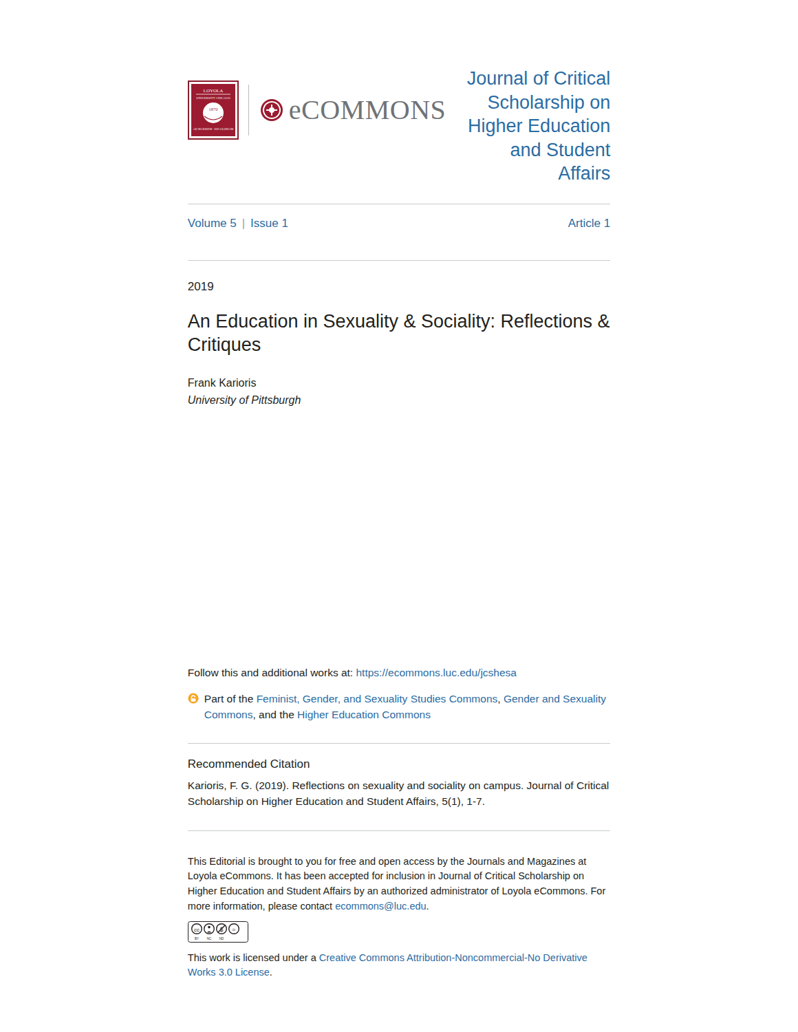LOYOLA UNIVERSITY CHICAGO 1870 AD MAIOREM · DEI GLORIAM
eCOMMONS
Journal of Critical Scholarship on Higher Education and Student Affairs
Volume 5|Issue 1
Article 1
2019
An Education in Sexuality & Sociality: Reflections & Critiques
Frank Karioris
University of Pittsburgh
Follow this and additional works at: https://ecommons.luc.edu/jcshesa
Part of the Feminist, Gender, and Sexuality Studies Commons, Gender and Sexuality Commons, and the Higher Education Commons
Recommended Citation
Karioris, F. G. (2019). Reflections on sexuality and sociality on campus. Journal of Critical Scholarship on Higher Education and Student Affairs, 5(1), 1-7.
This Editorial is brought to you for free and open access by the Journals and Magazines at Loyola eCommons. It has been accepted for inclusion in Journal of Critical Scholarship on Higher Education and Student Affairs by an authorized administrator of Loyola eCommons. For more information, please contact ecommons@luc.edu.
cc $ = BY NC ND
This work is licensed under a Creative Commons Attribution-Noncommercial-No Derivative Works 3.0 License.